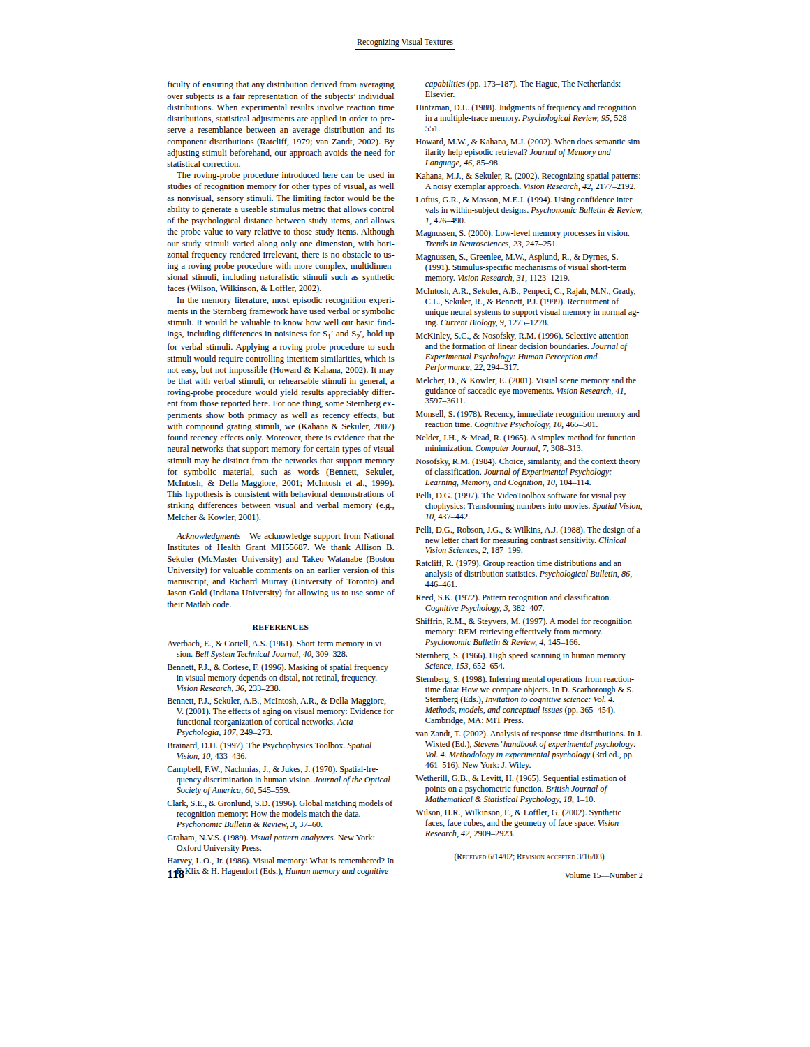Recognizing Visual Textures
ficulty of ensuring that any distribution derived from averaging over subjects is a fair representation of the subjects’ individual distributions. When experimental results involve reaction time distributions, statistical adjustments are applied in order to preserve a resemblance between an average distribution and its component distributions (Ratcliff, 1979; van Zandt, 2002). By adjusting stimuli beforehand, our approach avoids the need for statistical correction.
The roving-probe procedure introduced here can be used in studies of recognition memory for other types of visual, as well as nonvisual, sensory stimuli. The limiting factor would be the ability to generate a useable stimulus metric that allows control of the psychological distance between study items, and allows the probe value to vary relative to those study items. Although our study stimuli varied along only one dimension, with horizontal frequency rendered irrelevant, there is no obstacle to using a roving-probe procedure with more complex, multidimensional stimuli, including naturalistic stimuli such as synthetic faces (Wilson, Wilkinson, & Loffler, 2002).
In the memory literature, most episodic recognition experiments in the Sternberg framework have used verbal or symbolic stimuli. It would be valuable to know how well our basic findings, including differences in noisiness for S1′ and S2′, hold up for verbal stimuli. Applying a roving-probe procedure to such stimuli would require controlling interitem similarities, which is not easy, but not impossible (Howard & Kahana, 2002). It may be that with verbal stimuli, or rehearsable stimuli in general, a roving-probe procedure would yield results appreciably different from those reported here. For one thing, some Sternberg experiments show both primacy as well as recency effects, but with compound grating stimuli, we (Kahana & Sekuler, 2002) found recency effects only. Moreover, there is evidence that the neural networks that support memory for certain types of visual stimuli may be distinct from the networks that support memory for symbolic material, such as words (Bennett, Sekuler, McIntosh, & Della-Maggiore, 2001; McIntosh et al., 1999). This hypothesis is consistent with behavioral demonstrations of striking differences between visual and verbal memory (e.g., Melcher & Kowler, 2001).
Acknowledgments—We acknowledge support from National Institutes of Health Grant MH55687. We thank Allison B. Sekuler (McMaster University) and Takeo Watanabe (Boston University) for valuable comments on an earlier version of this manuscript, and Richard Murray (University of Toronto) and Jason Gold (Indiana University) for allowing us to use some of their Matlab code.
References
Averbach, E., & Coriell, A.S. (1961). Short-term memory in vision. Bell System Technical Journal, 40, 309–328.
Bennett, P.J., & Cortese, F. (1996). Masking of spatial frequency in visual memory depends on distal, not retinal, frequency. Vision Research, 36, 233–238.
Bennett, P.J., Sekuler, A.B., McIntosh, A.R., & Della-Maggiore, V. (2001). The effects of aging on visual memory: Evidence for functional reorganization of cortical networks. Acta Psychologia, 107, 249–273.
Brainard, D.H. (1997). The Psychophysics Toolbox. Spatial Vision, 10, 433–436.
Campbell, F.W., Nachmias, J., & Jukes, J. (1970). Spatial-frequency discrimination in human vision. Journal of the Optical Society of America, 60, 545–559.
Clark, S.E., & Gronlund, S.D. (1996). Global matching models of recognition memory: How the models match the data. Psychonomic Bulletin & Review, 3, 37–60.
Graham, N.V.S. (1989). Visual pattern analyzers. New York: Oxford University Press.
Harvey, L.O., Jr. (1986). Visual memory: What is remembered? In F. Klix & H. Hagendorf (Eds.), Human memory and cognitive capabilities (pp. 173–187). The Hague, The Netherlands: Elsevier.
Hintzman, D.L. (1988). Judgments of frequency and recognition in a multiple-trace memory. Psychological Review, 95, 528–551.
Howard, M.W., & Kahana, M.J. (2002). When does semantic similarity help episodic retrieval? Journal of Memory and Language, 46, 85–98.
Kahana, M.J., & Sekuler, R. (2002). Recognizing spatial patterns: A noisy exemplar approach. Vision Research, 42, 2177–2192.
Loftus, G.R., & Masson, M.E.J. (1994). Using confidence intervals in within-subject designs. Psychonomic Bulletin & Review, 1, 476–490.
Magnussen, S. (2000). Low-level memory processes in vision. Trends in Neurosciences, 23, 247–251.
Magnussen, S., Greenlee, M.W., Asplund, R., & Dyrnes, S. (1991). Stimulus-specific mechanisms of visual short-term memory. Vision Research, 31, 1123–1219.
McIntosh, A.R., Sekuler, A.B., Penpeci, C., Rajah, M.N., Grady, C.L., Sekuler, R., & Bennett, P.J. (1999). Recruitment of unique neural systems to support visual memory in normal aging. Current Biology, 9, 1275–1278.
McKinley, S.C., & Nosofsky, R.M. (1996). Selective attention and the formation of linear decision boundaries. Journal of Experimental Psychology: Human Perception and Performance, 22, 294–317.
Melcher, D., & Kowler, E. (2001). Visual scene memory and the guidance of saccadic eye movements. Vision Research, 41, 3597–3611.
Monsell, S. (1978). Recency, immediate recognition memory and reaction time. Cognitive Psychology, 10, 465–501.
Nelder, J.H., & Mead, R. (1965). A simplex method for function minimization. Computer Journal, 7, 308–313.
Nosofsky, R.M. (1984). Choice, similarity, and the context theory of classification. Journal of Experimental Psychology: Learning, Memory, and Cognition, 10, 104–114.
Pelli, D.G. (1997). The VideoToolbox software for visual psychophysics: Transforming numbers into movies. Spatial Vision, 10, 437–442.
Pelli, D.G., Robson, J.G., & Wilkins, A.J. (1988). The design of a new letter chart for measuring contrast sensitivity. Clinical Vision Sciences, 2, 187–199.
Ratcliff, R. (1979). Group reaction time distributions and an analysis of distribution statistics. Psychological Bulletin, 86, 446–461.
Reed, S.K. (1972). Pattern recognition and classification. Cognitive Psychology, 3, 382–407.
Shiffrin, R.M., & Steyvers, M. (1997). A model for recognition memory: REM-retrieving effectively from memory. Psychonomic Bulletin & Review, 4, 145–166.
Sternberg, S. (1966). High speed scanning in human memory. Science, 153, 652–654.
Sternberg, S. (1998). Inferring mental operations from reaction-time data: How we compare objects. In D. Scarborough & S. Sternberg (Eds.), Invitation to cognitive science: Vol. 4. Methods, models, and conceptual issues (pp. 365–454). Cambridge, MA: MIT Press.
van Zandt, T. (2002). Analysis of response time distributions. In J. Wixted (Ed.), Stevens’ handbook of experimental psychology: Vol. 4. Methodology in experimental psychology (3rd ed., pp. 461–516). New York: J. Wiley.
Wetherill, G.B., & Levitt, H. (1965). Sequential estimation of points on a psychometric function. British Journal of Mathematical & Statistical Psychology, 18, 1–10.
Wilson, H.R., Wilkinson, F., & Loffler, G. (2002). Synthetic faces, face cubes, and the geometry of face space. Vision Research, 42, 2909–2923.
(Received 6/14/02; Revision accepted 3/16/03)
118
Volume 15—Number 2